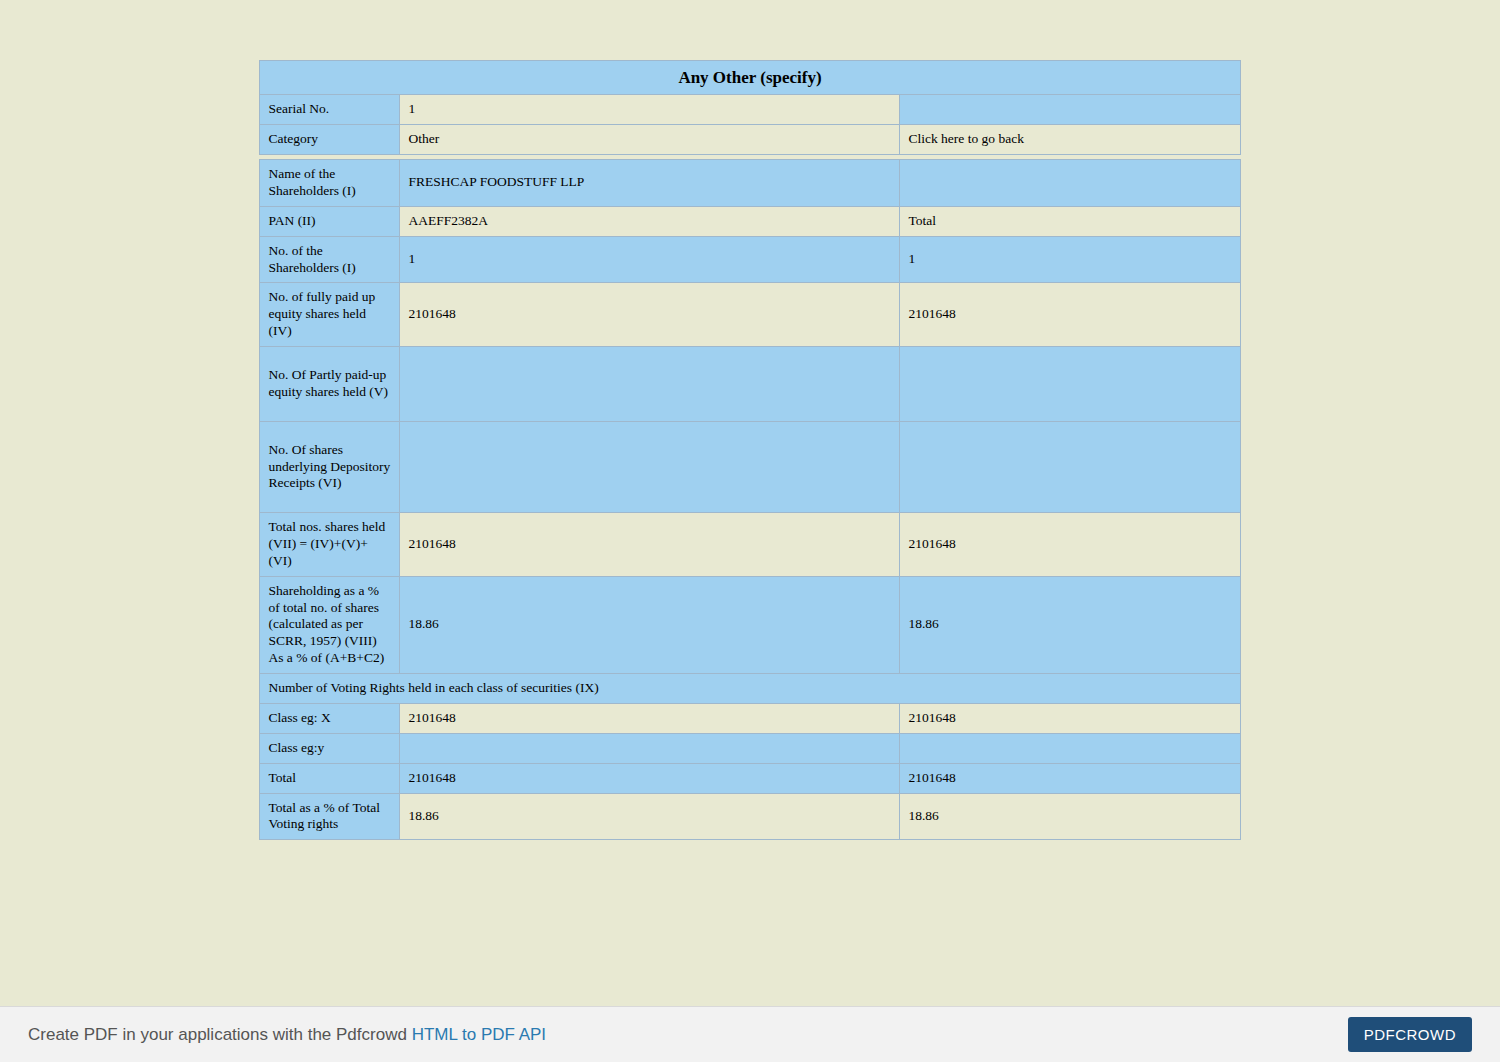| Any Other (specify) |
| Searial No. | 1 | |
| Category | Other | Click here to go back |
| Name of the Shareholders (I) | FRESHCAP FOODSTUFF LLP | |
| PAN (II) | AAEFF2382A | Total |
| No. of the Shareholders (I) | 1 | 1 |
| No. of fully paid up equity shares held (IV) | 2101648 | 2101648 |
| No. Of Partly paid-up equity shares held (V) | | |
| No. Of shares underlying Depository Receipts (VI) | | |
| Total nos. shares held (VII) = (IV)+(V)+ (VI) | 2101648 | 2101648 |
| Shareholding as a % of total no. of shares (calculated as per SCRR, 1957) (VIII) As a % of (A+B+C2) | 18.86 | 18.86 |
| Number of Voting Rights held in each class of securities (IX) |
| Class eg: X | 2101648 | 2101648 |
| Class eg:y | | |
| Total | 2101648 | 2101648 |
| Total as a % of Total Voting rights | 18.86 | 18.86 |
Create PDF in your applications with the Pdfcrowd HTML to PDF API
PDFCROWD